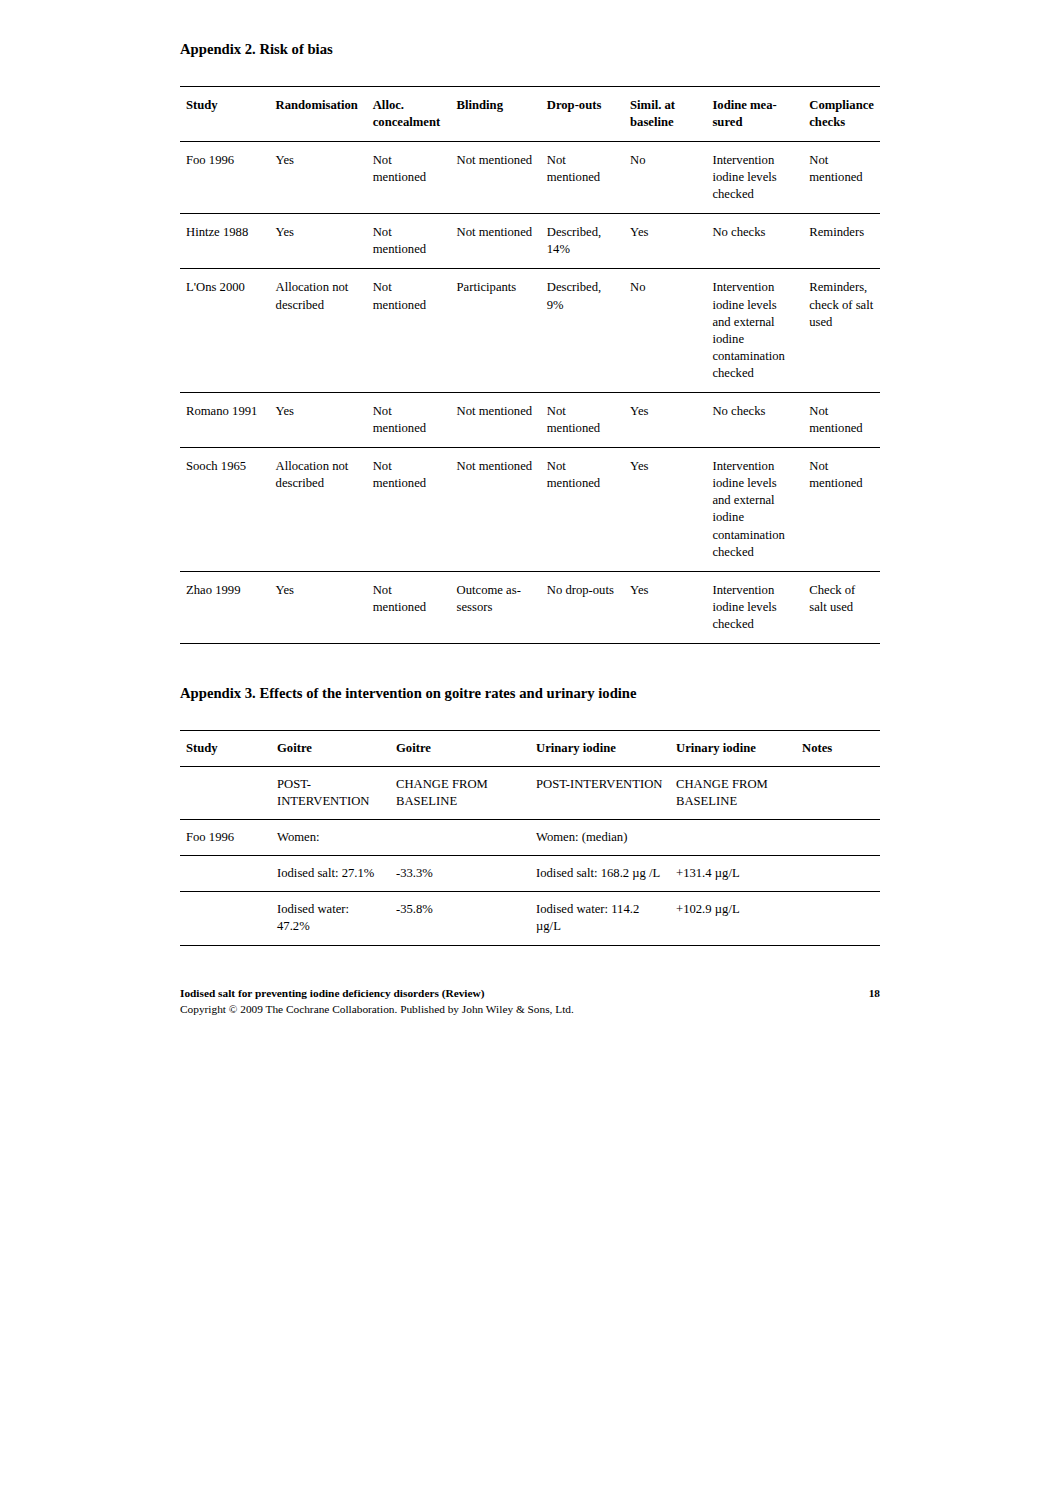Appendix 2. Risk of bias
| Study | Randomisa­tion | Alloc. concealment | Blinding | Drop-outs | Simil. at base­line | Iodine mea­sured | Compliance checks |
| --- | --- | --- | --- | --- | --- | --- | --- |
| Foo 1996 | Yes | Not mentioned | Not mentioned | Not mentioned | No | Inter­vention iodine levels checked | Not mentioned |
| Hintze 1988 | Yes | Not mentioned | Not mentioned | Described, 14% | Yes | No checks | Reminders |
| L'Ons 2000 | Allocation not described | Not mentioned | Participants | Described, 9% | No | Inter­vention iodine levels and ex­ternal iodine contamina­tion checked | Reminders, check of salt used |
| Romano 1991 | Yes | Not mentioned | Not mentioned | Not mentioned | Yes | No checks | Not mentioned |
| Sooch 1965 | Allocation not described | Not mentioned | Not mentioned | Not mentioned | Yes | Inter­vention iodine levels and ex­ternal iodine contamina­tion checked | Not mentioned |
| Zhao 1999 | Yes | Not mentioned | Outcome as­sessors | No drop-outs | Yes | Inter­vention iodine levels checked | Check of salt used |
Appendix 3. Effects of the intervention on goitre rates and urinary iodine
| Study | Goitre | Goitre | Urinary iodine | Urinary iodine | Notes |
| --- | --- | --- | --- | --- | --- |
| | POST-INTERVENTION | CHANGE FROM BASELINE | POST-INTERVENTION | CHANGE FROM BASELINE | |
| Foo 1996 | Women: | | Women: (median) | | |
| | Iodised salt: 27.1% | -33.3% | Iodised salt: 168.2 µg /L | +131.4 µg/L | |
| | Iodised water: 47.2% | -35.8% | Iodised water: 114.2 µg/L | +102.9 µg/L | |
Iodised salt for preventing iodine deficiency disorders (Review) 18 Copyright © 2009 The Cochrane Collaboration. Published by John Wiley & Sons, Ltd.